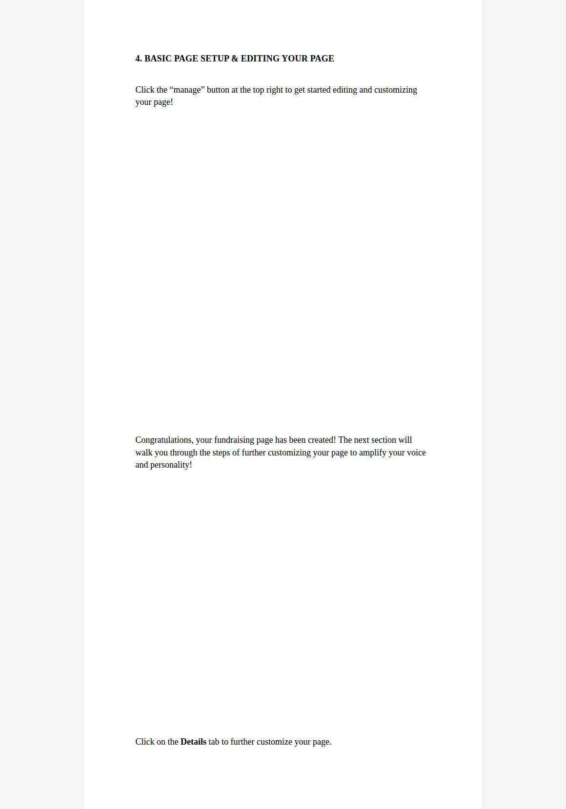4. BASIC PAGE SETUP & EDITING YOUR PAGE
Click the “manage” button at the top right to get started editing and customizing your page!
Congratulations, your fundraising page has been created! The next section will walk you through the steps of further customizing your page to amplify your voice and personality!
Click on the Details tab to further customize your page.